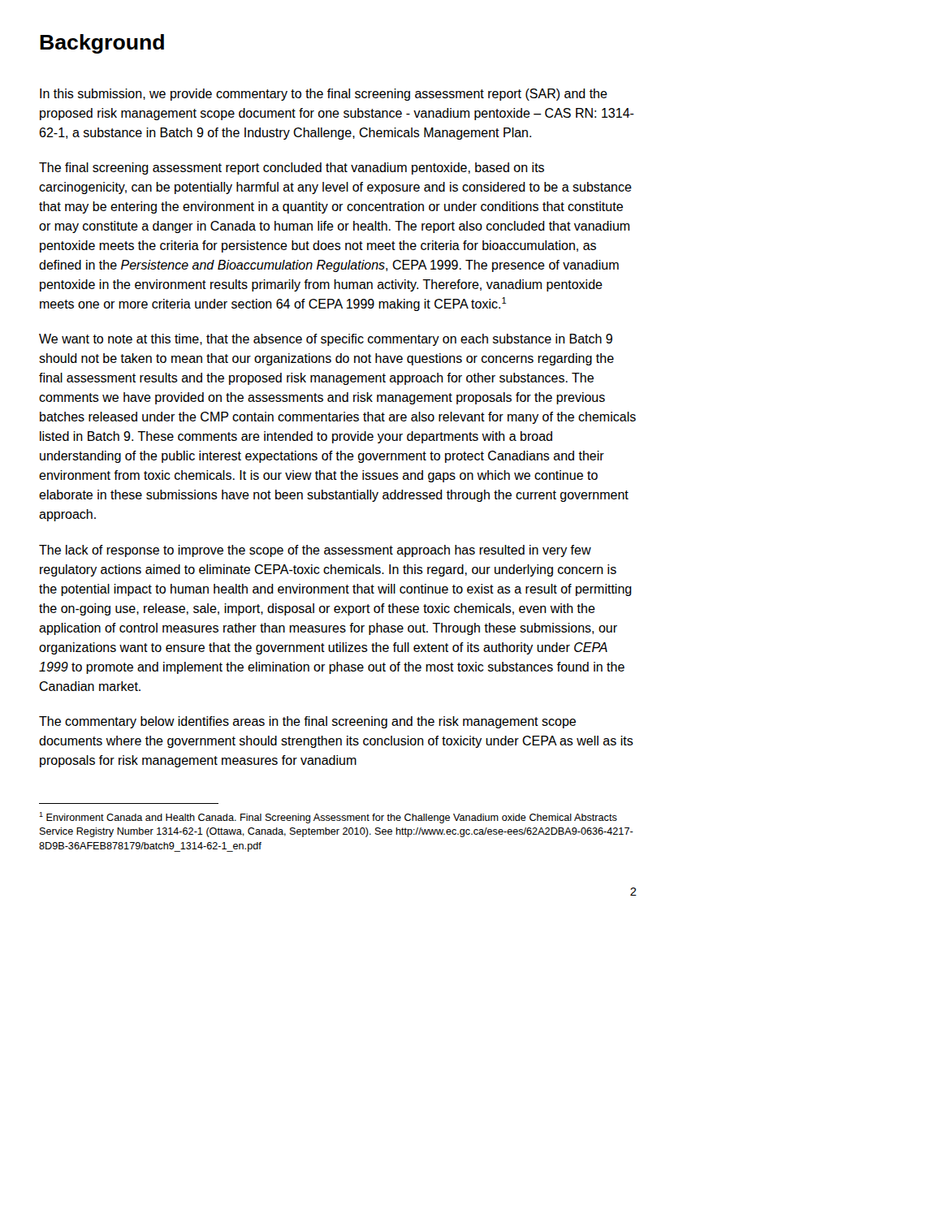Background
In this submission, we provide commentary to the final screening assessment report (SAR) and the proposed risk management scope document for one substance - vanadium pentoxide – CAS RN: 1314-62-1, a substance in Batch 9 of the Industry Challenge, Chemicals Management Plan.
The final screening assessment report concluded that vanadium pentoxide, based on its carcinogenicity, can be potentially harmful at any level of exposure and is considered to be a substance that may be entering the environment in a quantity or concentration or under conditions that constitute or may constitute a danger in Canada to human life or health. The report also concluded that vanadium pentoxide meets the criteria for persistence but does not meet the criteria for bioaccumulation, as defined in the Persistence and Bioaccumulation Regulations, CEPA 1999. The presence of vanadium pentoxide in the environment results primarily from human activity. Therefore, vanadium pentoxide meets one or more criteria under section 64 of CEPA 1999 making it CEPA toxic.1
We want to note at this time, that the absence of specific commentary on each substance in Batch 9 should not be taken to mean that our organizations do not have questions or concerns regarding the final assessment results and the proposed risk management approach for other substances. The comments we have provided on the assessments and risk management proposals for the previous batches released under the CMP contain commentaries that are also relevant for many of the chemicals listed in Batch 9. These comments are intended to provide your departments with a broad understanding of the public interest expectations of the government to protect Canadians and their environment from toxic chemicals. It is our view that the issues and gaps on which we continue to elaborate in these submissions have not been substantially addressed through the current government approach.
The lack of response to improve the scope of the assessment approach has resulted in very few regulatory actions aimed to eliminate CEPA-toxic chemicals. In this regard, our underlying concern is the potential impact to human health and environment that will continue to exist as a result of permitting the on-going use, release, sale, import, disposal or export of these toxic chemicals, even with the application of control measures rather than measures for phase out. Through these submissions, our organizations want to ensure that the government utilizes the full extent of its authority under CEPA 1999 to promote and implement the elimination or phase out of the most toxic substances found in the Canadian market.
The commentary below identifies areas in the final screening and the risk management scope documents where the government should strengthen its conclusion of toxicity under CEPA as well as its proposals for risk management measures for vanadium
1 Environment Canada and Health Canada. Final Screening Assessment for the Challenge Vanadium oxide Chemical Abstracts Service Registry Number 1314-62-1 (Ottawa, Canada, September 2010). See http://www.ec.gc.ca/ese-ees/62A2DBA9-0636-4217-8D9B-36AFEB878179/batch9_1314-62-1_en.pdf
2